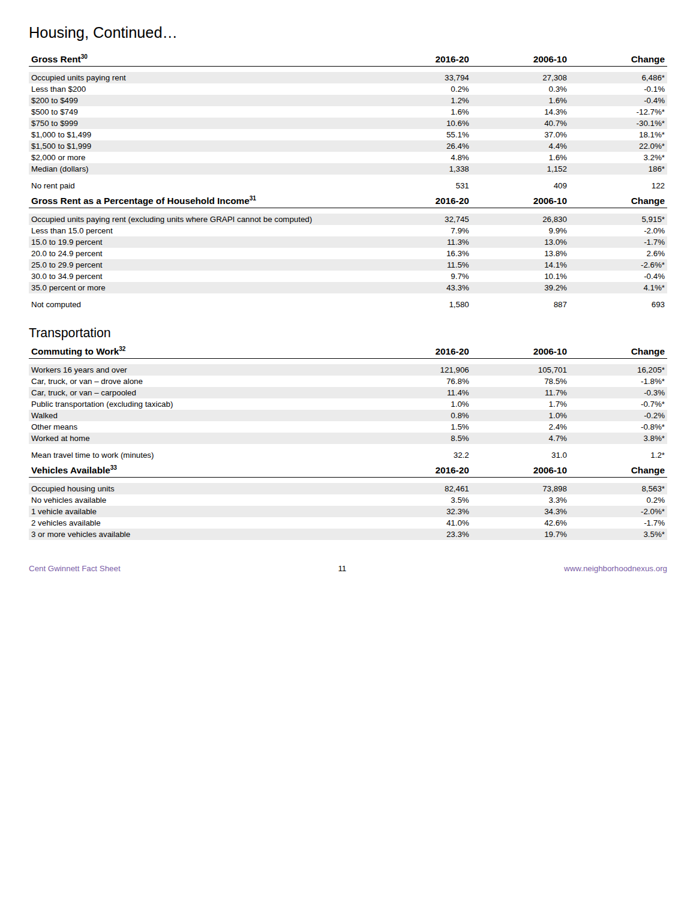Housing, Continued…
| Gross Rent 30 | 2016-20 | 2006-10 | Change |
| --- | --- | --- | --- |
| Occupied units paying rent | 33,794 | 27,308 | 6,486* |
| Less than $200 | 0.2% | 0.3% | -0.1% |
| $200 to $499 | 1.2% | 1.6% | -0.4% |
| $500 to $749 | 1.6% | 14.3% | -12.7%* |
| $750 to $999 | 10.6% | 40.7% | -30.1%* |
| $1,000 to $1,499 | 55.1% | 37.0% | 18.1%* |
| $1,500 to $1,999 | 26.4% | 4.4% | 22.0%* |
| $2,000 or more | 4.8% | 1.6% | 3.2%* |
| Median (dollars) | 1,338 | 1,152 | 186* |
| No rent paid | 531 | 409 | 122 |
| Gross Rent as a Percentage of Household Income 31 | 2016-20 | 2006-10 | Change |
| --- | --- | --- | --- |
| Occupied units paying rent (excluding units where GRAPI cannot be computed) | 32,745 | 26,830 | 5,915* |
| Less than 15.0 percent | 7.9% | 9.9% | -2.0% |
| 15.0 to 19.9 percent | 11.3% | 13.0% | -1.7% |
| 20.0 to 24.9 percent | 16.3% | 13.8% | 2.6% |
| 25.0 to 29.9 percent | 11.5% | 14.1% | -2.6%* |
| 30.0 to 34.9 percent | 9.7% | 10.1% | -0.4% |
| 35.0 percent or more | 43.3% | 39.2% | 4.1%* |
| Not computed | 1,580 | 887 | 693 |
Transportation
| Commuting to Work 32 | 2016-20 | 2006-10 | Change |
| --- | --- | --- | --- |
| Workers 16 years and over | 121,906 | 105,701 | 16,205* |
| Car, truck, or van – drove alone | 76.8% | 78.5% | -1.8%* |
| Car, truck, or van – carpooled | 11.4% | 11.7% | -0.3% |
| Public transportation (excluding taxicab) | 1.0% | 1.7% | -0.7%* |
| Walked | 0.8% | 1.0% | -0.2% |
| Other means | 1.5% | 2.4% | -0.8%* |
| Worked at home | 8.5% | 4.7% | 3.8%* |
| Mean travel time to work (minutes) | 32.2 | 31.0 | 1.2* |
| Vehicles Available 33 | 2016-20 | 2006-10 | Change |
| --- | --- | --- | --- |
| Occupied housing units | 82,461 | 73,898 | 8,563* |
| No vehicles available | 3.5% | 3.3% | 0.2% |
| 1 vehicle available | 32.3% | 34.3% | -2.0%* |
| 2 vehicles available | 41.0% | 42.6% | -1.7% |
| 3 or more vehicles available | 23.3% | 19.7% | 3.5%* |
Cent Gwinnett Fact Sheet 11 www.neighborhoodnexus.org